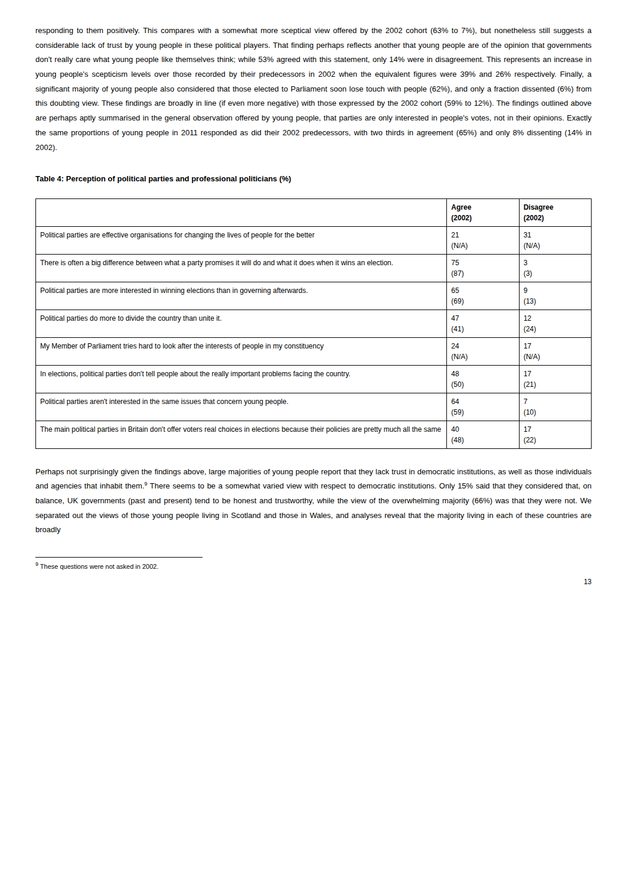responding to them positively. This compares with a somewhat more sceptical view offered by the 2002 cohort (63% to 7%), but nonetheless still suggests a considerable lack of trust by young people in these political players. That finding perhaps reflects another that young people are of the opinion that governments don't really care what young people like themselves think; while 53% agreed with this statement, only 14% were in disagreement. This represents an increase in young people's scepticism levels over those recorded by their predecessors in 2002 when the equivalent figures were 39% and 26% respectively. Finally, a significant majority of young people also considered that those elected to Parliament soon lose touch with people (62%), and only a fraction dissented (6%) from this doubting view. These findings are broadly in line (if even more negative) with those expressed by the 2002 cohort (59% to 12%). The findings outlined above are perhaps aptly summarised in the general observation offered by young people, that parties are only interested in people's votes, not in their opinions. Exactly the same proportions of young people in 2011 responded as did their 2002 predecessors, with two thirds in agreement (65%) and only 8% dissenting (14% in 2002).
Table 4: Perception of political parties and professional politicians (%)
| | Agree (2002) | Disagree (2002) |
| --- | --- | --- |
| Political parties are effective organisations for changing the lives of people for the better | 21 (N/A) | 31 (N/A) |
| There is often a big difference between what a party promises it will do and what it does when it wins an election. | 75 (87) | 3 (3) |
| Political parties are more interested in winning elections than in governing afterwards. | 65 (69) | 9 (13) |
| Political parties do more to divide the country than unite it. | 47 (41) | 12 (24) |
| My Member of Parliament tries hard to look after the interests of people in my constituency | 24 (N/A) | 17 (N/A) |
| In elections, political parties don't tell people about the really important problems facing the country. | 48 (50) | 17 (21) |
| Political parties aren't interested in the same issues that concern young people. | 64 (59) | 7 (10) |
| The main political parties in Britain don't offer voters real choices in elections because their policies are pretty much all the same | 40 (48) | 17 (22) |
Perhaps not surprisingly given the findings above, large majorities of young people report that they lack trust in democratic institutions, as well as those individuals and agencies that inhabit them.9 There seems to be a somewhat varied view with respect to democratic institutions. Only 15% said that they considered that, on balance, UK governments (past and present) tend to be honest and trustworthy, while the view of the overwhelming majority (66%) was that they were not. We separated out the views of those young people living in Scotland and those in Wales, and analyses reveal that the majority living in each of these countries are broadly
9 These questions were not asked in 2002.
13